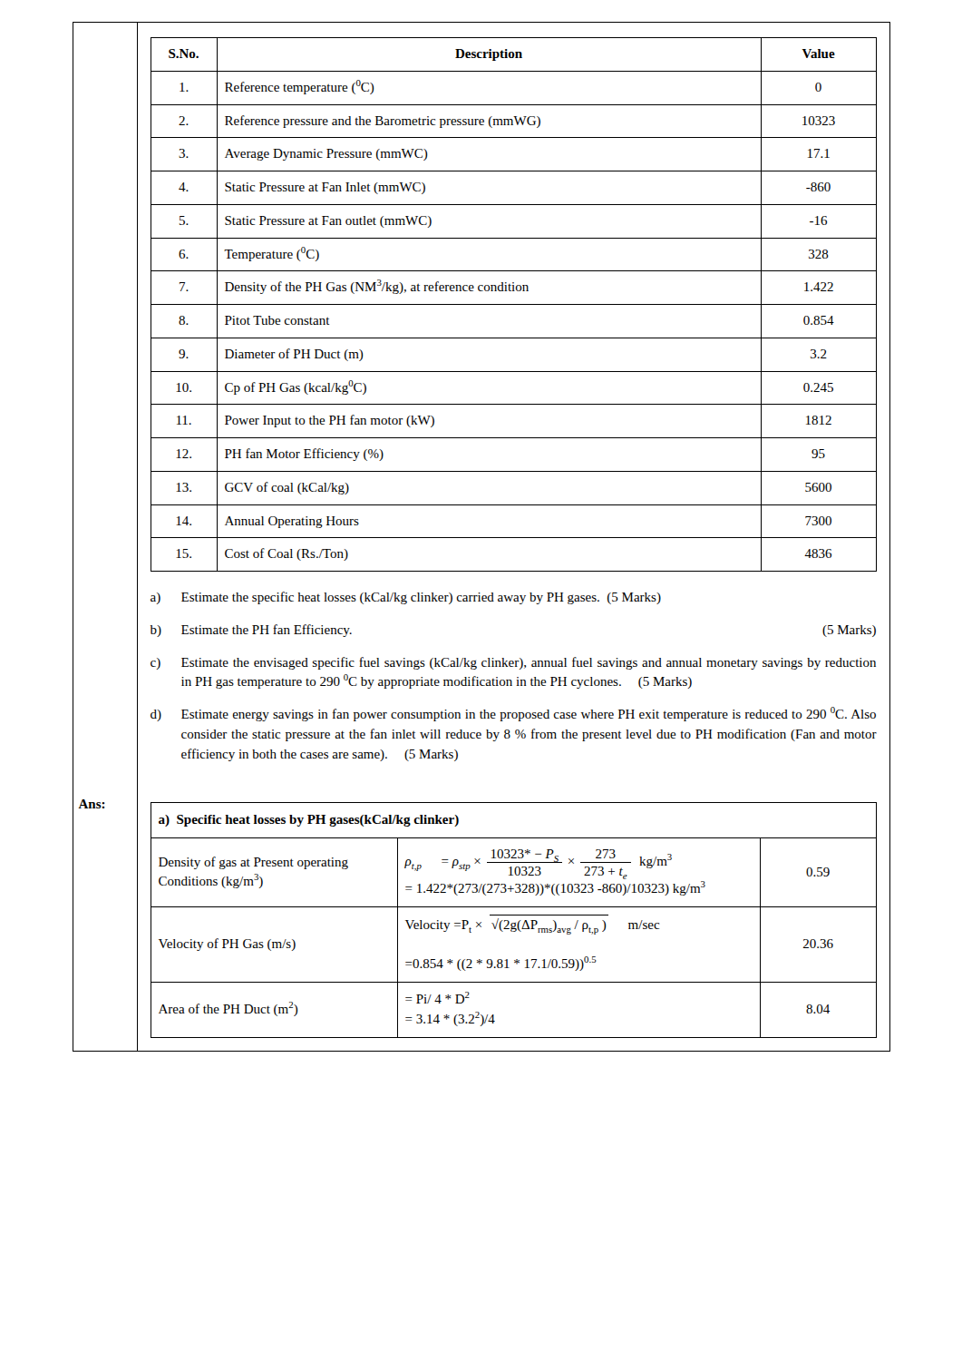| S.No. | Description | Value |
| --- | --- | --- |
| 1. | Reference temperature ( 0 C) | 0 |
| 2. | Reference pressure and the Barometric pressure (mmWG) | 10323 |
| 3. | Average Dynamic Pressure (mmWC) | 17.1 |
| 4. | Static Pressure at Fan Inlet (mmWC) | -860 |
| 5. | Static Pressure at Fan outlet (mmWC) | -16 |
| 6. | Temperature ( 0 C) | 328 |
| 7. | Density of the PH Gas (NM 3 /kg), at reference condition | 1.422 |
| 8. | Pitot Tube constant | 0.854 |
| 9. | Diameter of PH Duct (m) | 3.2 |
| 10. | Cp of PH Gas (kcal/kg 0 C) | 0.245 |
| 11. | Power Input to the PH fan motor (kW) | 1812 |
| 12. | PH fan Motor Efficiency (%) | 95 |
| 13. | GCV of coal (kCal/kg) | 5600 |
| 14. | Annual Operating Hours | 7300 |
| 15. | Cost of Coal (Rs./Ton) | 4836 |
a) Estimate the specific heat losses (kCal/kg clinker) carried away by PH gases. (5 Marks)
b) Estimate the PH fan Efficiency.(5 Marks)
c) Estimate the envisaged specific fuel savings (kCal/kg clinker), annual fuel savings and annual monetary savings by reduction in PH gas temperature to 290 0C by appropriate modification in the PH cyclones. (5 Marks)
d) Estimate energy savings in fan power consumption in the proposed case where PH exit temperature is reduced to 290 0C. Also consider the static pressure at the fan inlet will reduce by 8 % from the present level due to PH modification (Fan and motor efficiency in both the cases are same). (5 Marks)
Ans:
| a) Specific heat losses by PH gases (kCal/kg clinker) |
| Density of gas at Present operating Conditions (kg/m 3 ) | ρ t,p = ρ stp × 10323* − P S 10323 × 273 273 + t e kg/m 3 = 1.422*(273/(273+328))*((10323 -860)/10323) kg/m 3 | 0.59 |
| Velocity of PH Gas (m/s) | Velocity =P t × √(2g(ΔP rms ) avg / ρ t,p ) m/sec =0.854 * ((2 * 9.81 * 17.1/0.59)) 0.5 | 20.36 |
| Area of the PH Duct (m 2 ) | = Pi/ 4 * D 2 = 3.14 * (3.2 2 )/4 | 8.04 |